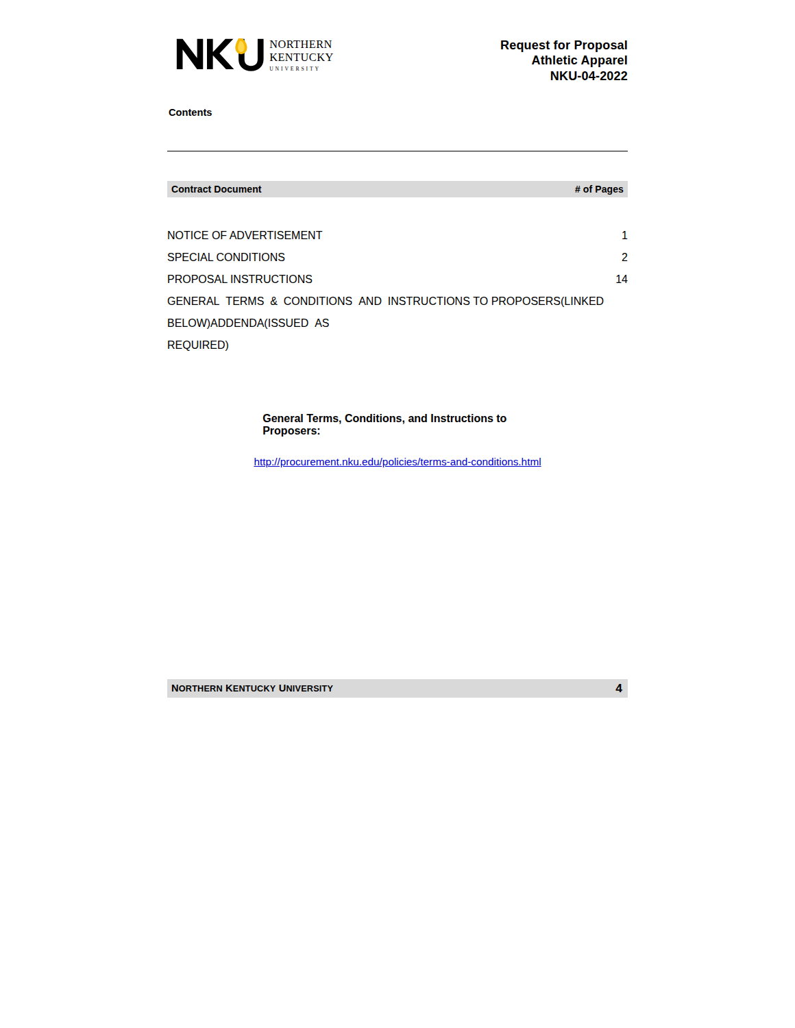NORTHERN KENTUCKY UNIVERSITY
Request for Proposal
Athletic Apparel
NKU-04-2022
Contents
Contract Document # of Pages
NOTICE OF ADVERTISEMENT 1
SPECIAL CONDITIONS 2
PROPOSAL INSTRUCTIONS 14
GENERAL TERMS & CONDITIONS AND INSTRUCTIONS TO PROPOSERS(LINKED BELOW)ADDENDA(ISSUED AS REQUIRED)
General Terms, Conditions, and Instructions to Proposers:
http://procurement.nku.edu/policies/terms-and-conditions.html
NORTHERN KENTUCKY UNIVERSITY 4